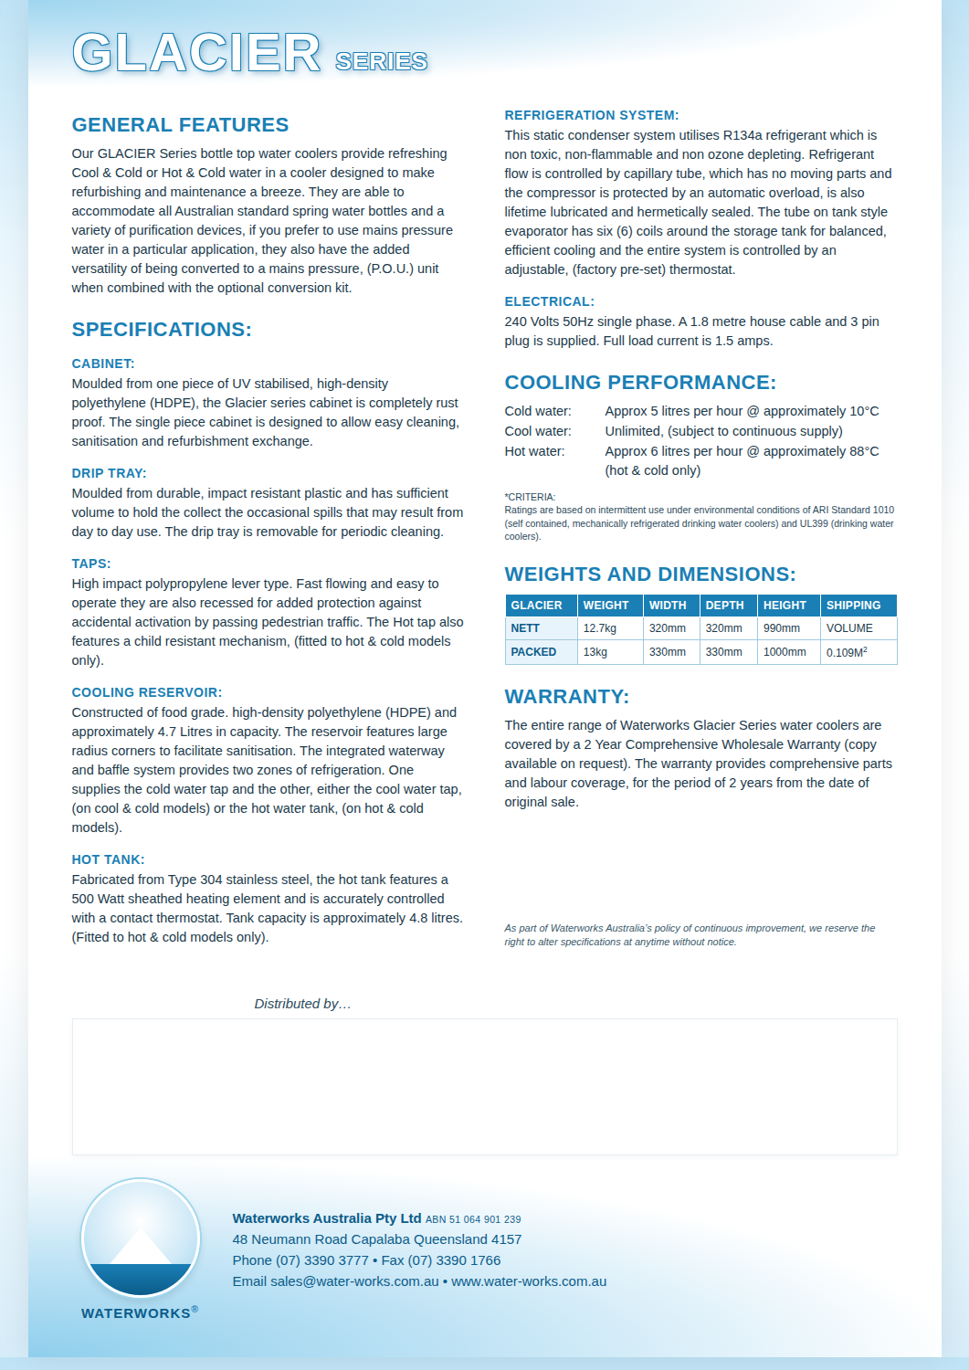GLACIER SERIES
General Features
Our GLACIER Series bottle top water coolers provide refreshing Cool & Cold or Hot & Cold water in a cooler designed to make refurbishing and maintenance a breeze. They are able to accommodate all Australian standard spring water bottles and a variety of purification devices, if you prefer to use mains pressure water in a particular application, they also have the added versatility of being converted to a mains pressure, (P.O.U.) unit when combined with the optional conversion kit.
Specifications:
Cabinet:
Moulded from one piece of UV stabilised, high-density polyethylene (HDPE), the Glacier series cabinet is completely rust proof. The single piece cabinet is designed to allow easy cleaning, sanitisation and refurbishment exchange.
Drip Tray:
Moulded from durable, impact resistant plastic and has sufficient volume to hold the collect the occasional spills that may result from day to day use. The drip tray is removable for periodic cleaning.
Taps:
High impact polypropylene lever type. Fast flowing and easy to operate they are also recessed for added protection against accidental activation by passing pedestrian traffic. The Hot tap also features a child resistant mechanism, (fitted to hot & cold models only).
Cooling Reservoir:
Constructed of food grade. high-density polyethylene (HDPE) and approximately 4.7 Litres in capacity. The reservoir features large radius corners to facilitate sanitisation. The integrated waterway and baffle system provides two zones of refrigeration. One supplies the cold water tap and the other, either the cool water tap, (on cool & cold models) or the hot water tank, (on hot & cold models).
Hot Tank:
Fabricated from Type 304 stainless steel, the hot tank features a 500 Watt sheathed heating element and is accurately controlled with a contact thermostat. Tank capacity is approximately 4.8 litres. (Fitted to hot & cold models only).
Refrigeration System:
This static condenser system utilises R134a refrigerant which is non toxic, non-flammable and non ozone depleting. Refrigerant flow is controlled by capillary tube, which has no moving parts and the compressor is protected by an automatic overload, is also lifetime lubricated and hermetically sealed. The tube on tank style evaporator has six (6) coils around the storage tank for balanced, efficient cooling and the entire system is controlled by an adjustable, (factory pre-set) thermostat.
Electrical:
240 Volts 50Hz single phase. A 1.8 metre house cable and 3 pin plug is supplied. Full load current is 1.5 amps.
Cooling Performance:
Cold water:
Approx 5 litres per hour @ approximately 10°C
Cool water:
Unlimited, (subject to continuous supply)
Hot water:
Approx 6 litres per hour @ approximately 88°C (hot & cold only)
*CRITERIA:
Ratings are based on intermittent use under environmental conditions of ARI Standard 1010 (self contained, mechanically refrigerated drinking water coolers) and UL399 (drinking water coolers).
Weights and Dimensions:
| GLACIER | WEIGHT | WIDTH | DEPTH | HEIGHT | SHIPPING |
| --- | --- | --- | --- | --- | --- |
| NETT | 12.7kg | 320mm | 320mm | 990mm | VOLUME |
| PACKED | 13kg | 330mm | 330mm | 1000mm | 0.109M 2 |
Warranty:
The entire range of Waterworks Glacier Series water coolers are covered by a 2 Year Comprehensive Wholesale Warranty (copy available on request). The warranty provides comprehensive parts and labour coverage, for the period of 2 years from the date of original sale.
As part of Waterworks Australia’s policy of continuous improvement, we reserve the right to alter specifications at anytime without notice.
Distributed by…
WATERWORKS®
Waterworks Australia Pty Ltd ABN 51 064 901 239
48 Neumann Road Capalaba Queensland 4157
Phone (07) 3390 3777 • Fax (07) 3390 1766
Email sales@water-works.com.au • www.water-works.com.au